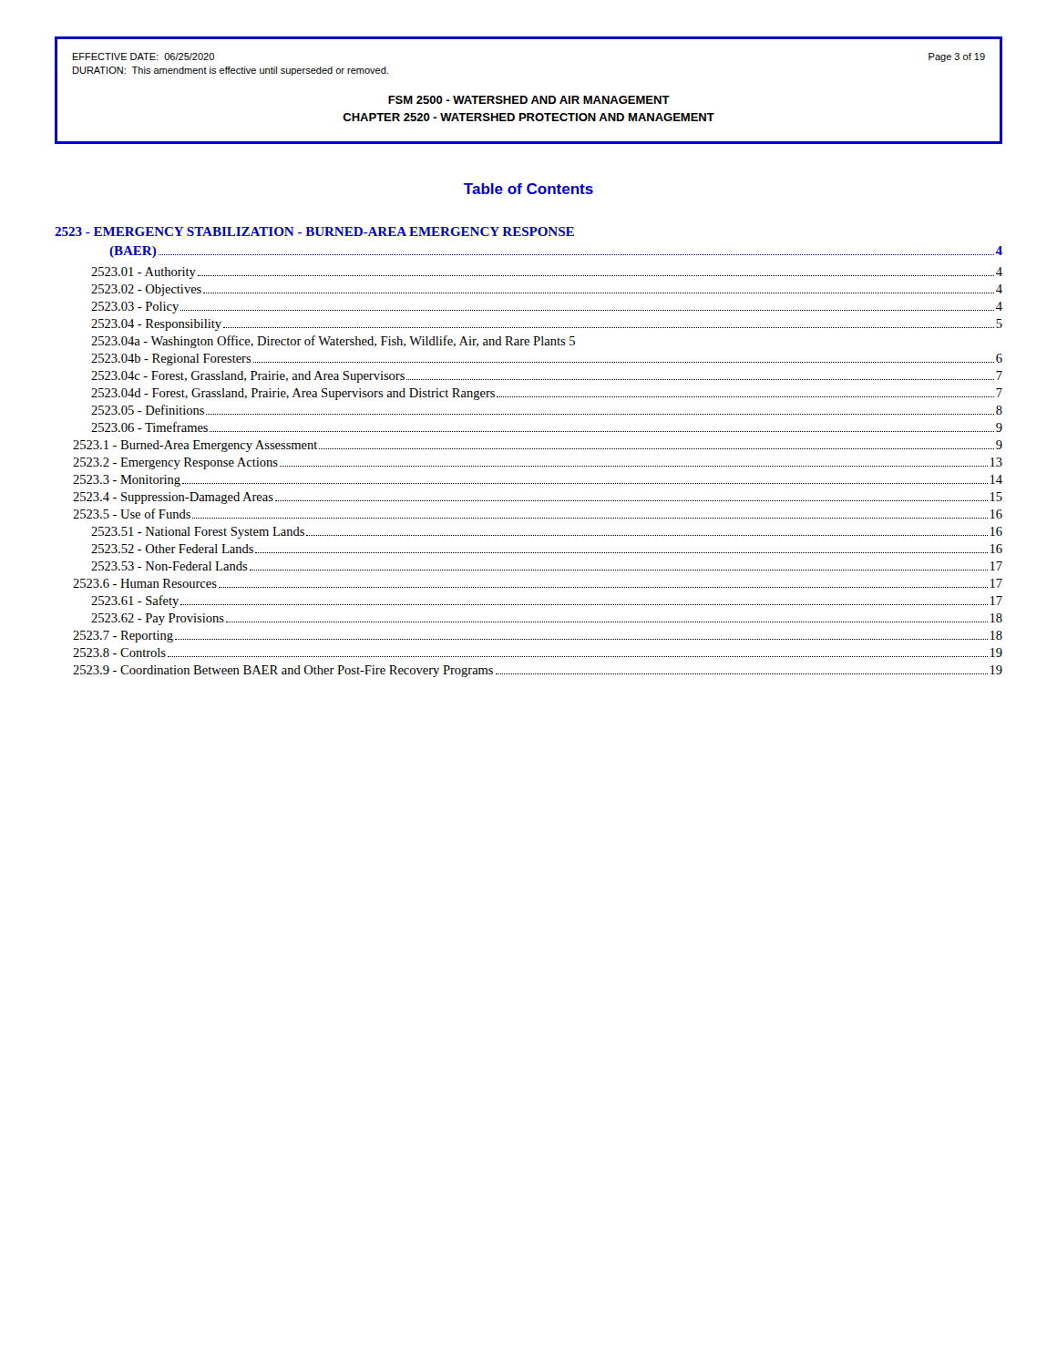EFFECTIVE DATE: 06/25/2020
DURATION: This amendment is effective until superseded or removed.
Page 3 of 19
FSM 2500 - WATERSHED AND AIR MANAGEMENT
CHAPTER 2520 - WATERSHED PROTECTION AND MANAGEMENT
Table of Contents
2523 - EMERGENCY STABILIZATION - BURNED-AREA EMERGENCY RESPONSE
(BAER) 4
2523.01 - Authority 4
2523.02 - Objectives 4
2523.03 - Policy 4
2523.04 - Responsibility 5
2523.04a - Washington Office, Director of Watershed, Fish, Wildlife, Air, and Rare Plants 5
2523.04b - Regional Foresters 6
2523.04c - Forest, Grassland, Prairie, and Area Supervisors 7
2523.04d - Forest, Grassland, Prairie, Area Supervisors and District Rangers 7
2523.05 - Definitions 8
2523.06 - Timeframes 9
2523.1 - Burned-Area Emergency Assessment 9
2523.2 - Emergency Response Actions 13
2523.3 - Monitoring 14
2523.4 - Suppression-Damaged Areas 15
2523.5 - Use of Funds 16
2523.51 - National Forest System Lands 16
2523.52 - Other Federal Lands 16
2523.53 - Non-Federal Lands 17
2523.6 - Human Resources 17
2523.61 - Safety 17
2523.62 - Pay Provisions 18
2523.7 - Reporting 18
2523.8 - Controls 19
2523.9 - Coordination Between BAER and Other Post-Fire Recovery Programs 19